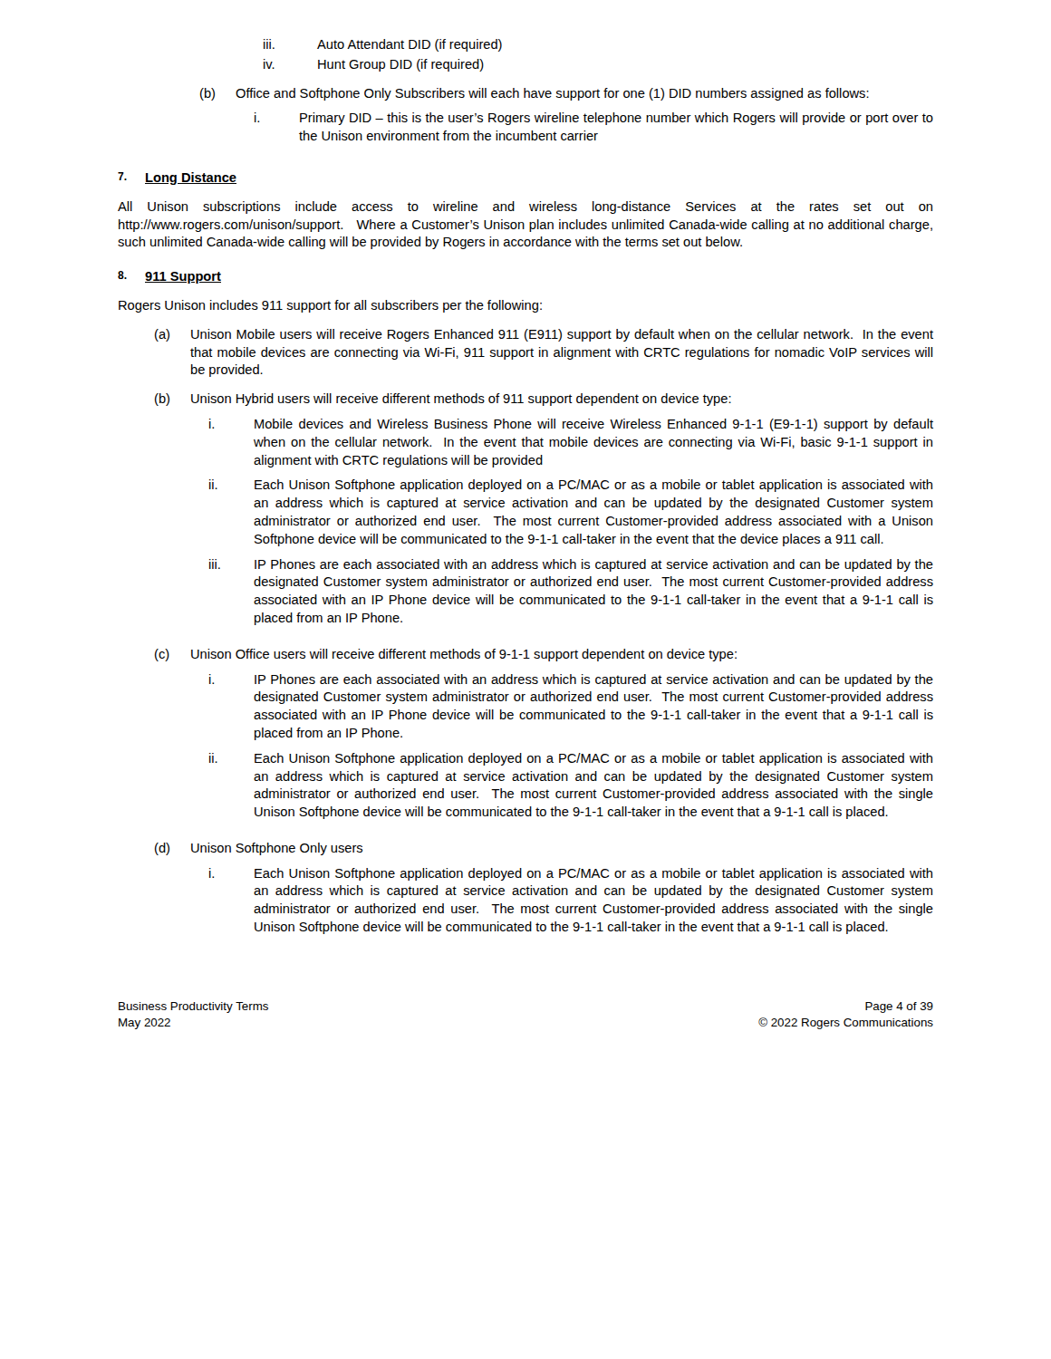iii. Auto Attendant DID (if required)
iv. Hunt Group DID (if required)
(b) Office and Softphone Only Subscribers will each have support for one (1) DID numbers assigned as follows:
i. Primary DID – this is the user’s Rogers wireline telephone number which Rogers will provide or port over to the Unison environment from the incumbent carrier
7. Long Distance
All Unison subscriptions include access to wireline and wireless long-distance Services at the rates set out on http://www.rogers.com/unison/support. Where a Customer’s Unison plan includes unlimited Canada-wide calling at no additional charge, such unlimited Canada-wide calling will be provided by Rogers in accordance with the terms set out below.
8. 911 Support
Rogers Unison includes 911 support for all subscribers per the following:
(a) Unison Mobile users will receive Rogers Enhanced 911 (E911) support by default when on the cellular network. In the event that mobile devices are connecting via Wi-Fi, 911 support in alignment with CRTC regulations for nomadic VoIP services will be provided.
(b) Unison Hybrid users will receive different methods of 911 support dependent on device type:
i. Mobile devices and Wireless Business Phone will receive Wireless Enhanced 9-1-1 (E9-1-1) support by default when on the cellular network. In the event that mobile devices are connecting via Wi-Fi, basic 9-1-1 support in alignment with CRTC regulations will be provided
ii. Each Unison Softphone application deployed on a PC/MAC or as a mobile or tablet application is associated with an address which is captured at service activation and can be updated by the designated Customer system administrator or authorized end user. The most current Customer-provided address associated with a Unison Softphone device will be communicated to the 9-1-1 call-taker in the event that the device places a 911 call.
iii. IP Phones are each associated with an address which is captured at service activation and can be updated by the designated Customer system administrator or authorized end user. The most current Customer-provided address associated with an IP Phone device will be communicated to the 9-1-1 call-taker in the event that a 9-1-1 call is placed from an IP Phone.
(c) Unison Office users will receive different methods of 9-1-1 support dependent on device type:
i. IP Phones are each associated with an address which is captured at service activation and can be updated by the designated Customer system administrator or authorized end user. The most current Customer-provided address associated with an IP Phone device will be communicated to the 9-1-1 call-taker in the event that a 9-1-1 call is placed from an IP Phone.
ii. Each Unison Softphone application deployed on a PC/MAC or as a mobile or tablet application is associated with an address which is captured at service activation and can be updated by the designated Customer system administrator or authorized end user. The most current Customer-provided address associated with the single Unison Softphone device will be communicated to the 9-1-1 call-taker in the event that a 9-1-1 call is placed.
(d) Unison Softphone Only users
i. Each Unison Softphone application deployed on a PC/MAC or as a mobile or tablet application is associated with an address which is captured at service activation and can be updated by the designated Customer system administrator or authorized end user. The most current Customer-provided address associated with the single Unison Softphone device will be communicated to the 9-1-1 call-taker in the event that a 9-1-1 call is placed.
Business Productivity Terms
May 2022
Page 4 of 39
© 2022 Rogers Communications